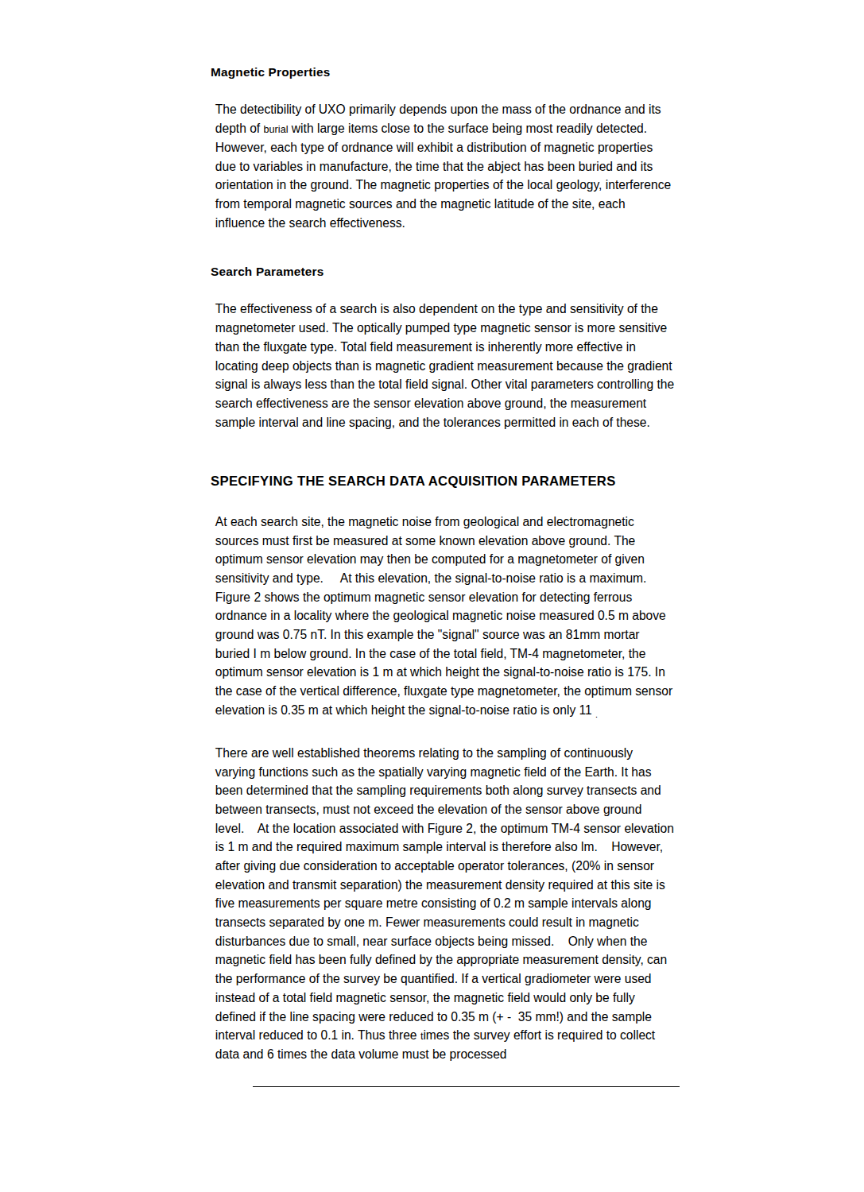Magnetic Properties
The detectibility of UXO primarily depends upon the mass of the ordnance and its depth of burial with large items close to the surface being most readily detected. However, each type of ordnance will exhibit a distribution of magnetic properties due to variables in manufacture, the time that the abject has been buried and its orientation in the ground. The magnetic properties of the local geology, interference from temporal magnetic sources and the magnetic latitude of the site, each influence the search effectiveness.
Search Parameters
The effectiveness of a search is also dependent on the type and sensitivity of the magnetometer used. The optically pumped type magnetic sensor is more sensitive than the fluxgate type. Total field measurement is inherently more effective in locating deep objects than is magnetic gradient measurement because the gradient signal is always less than the total field signal. Other vital parameters controlling the search effectiveness are the sensor elevation above ground, the measurement sample interval and line spacing, and the tolerances permitted in each of these.
SPECIFYING THE SEARCH DATA ACQUISITION PARAMETERS
At each search site, the magnetic noise from geological and electromagnetic sources must first be measured at some known elevation above ground. The optimum sensor elevation may then be computed for a magnetometer of given sensitivity and type. At this elevation, the signal-to-noise ratio is a maximum. Figure 2 shows the optimum magnetic sensor elevation for detecting ferrous ordnance in a locality where the geological magnetic noise measured 0.5 m above ground was 0.75 nT. In this example the "signal" source was an 81mm mortar buried I m below ground. In the case of the total field, TM-4 magnetometer, the optimum sensor elevation is 1 m at which height the signal-to-noise ratio is 175. In the case of the vertical difference, fluxgate type magnetometer, the optimum sensor elevation is 0.35 m at which height the signal-to-noise ratio is only 11 .
There are well established theorems relating to the sampling of continuously varying functions such as the spatially varying magnetic field of the Earth. It has been determined that the sampling requirements both along survey transects and between transects, must not exceed the elevation of the sensor above ground level. At the location associated with Figure 2, the optimum TM-4 sensor elevation is 1 m and the required maximum sample interval is therefore also lm. However, after giving due consideration to acceptable operator tolerances, (20% in sensor elevation and transmit separation) the measurement density required at this site is five measurements per square metre consisting of 0.2 m sample intervals along transects separated by one m. Fewer measurements could result in magnetic disturbances due to small, near surface objects being missed. Only when the magnetic field has been fully defined by the appropriate measurement density, can the performance of the survey be quantified. If a vertical gradiometer were used instead of a total field magnetic sensor, the magnetic field would only be fully defined if the line spacing were reduced to 0.35 m (+ - 35 mm!) and the sample interval reduced to 0.1 in. Thus three times the survey effort is required to collect data and 6 times the data volume must be processed